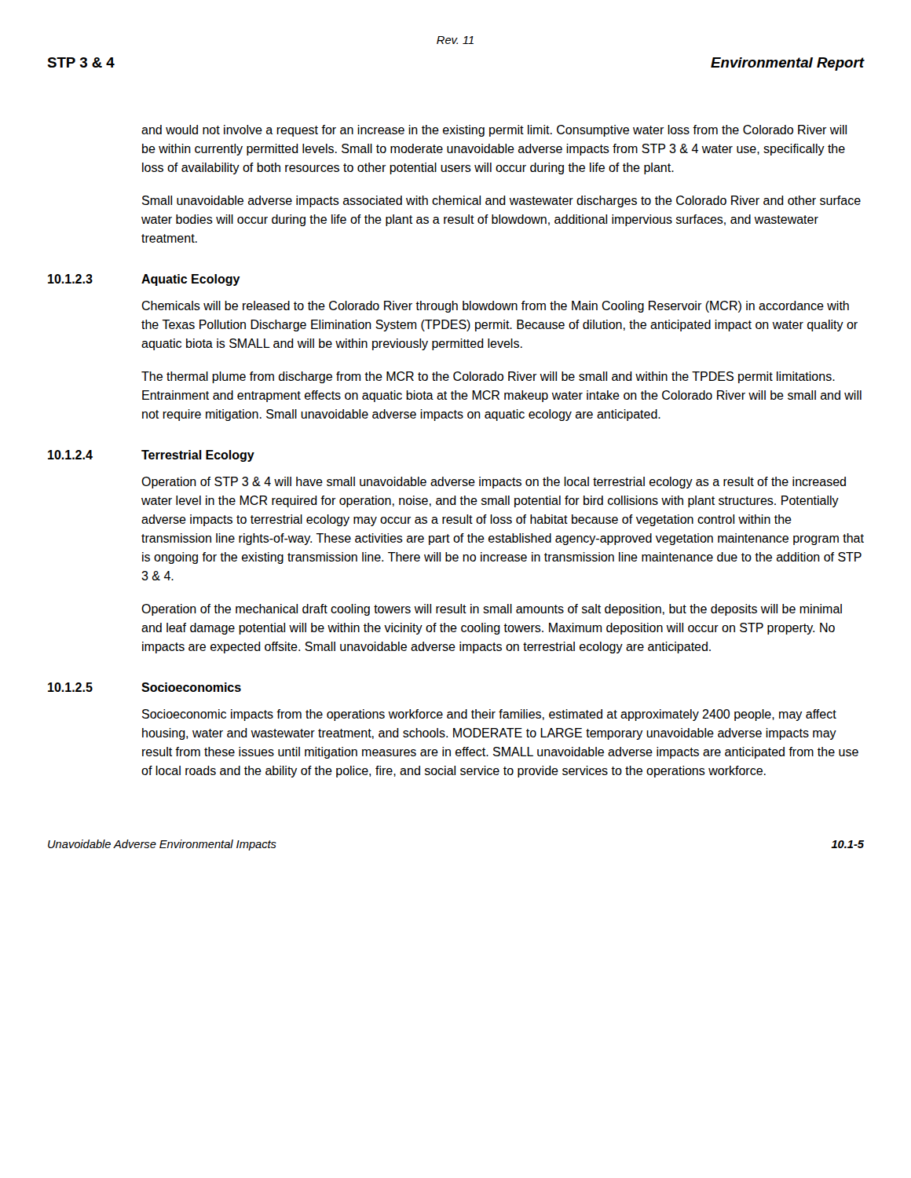Rev. 11
STP 3 & 4 Environmental Report
and would not involve a request for an increase in the existing permit limit. Consumptive water loss from the Colorado River will be within currently permitted levels. Small to moderate unavoidable adverse impacts from STP 3 & 4 water use, specifically the loss of availability of both resources to other potential users will occur during the life of the plant.
Small unavoidable adverse impacts associated with chemical and wastewater discharges to the Colorado River and other surface water bodies will occur during the life of the plant as a result of blowdown, additional impervious surfaces, and wastewater treatment.
10.1.2.3 Aquatic Ecology
Chemicals will be released to the Colorado River through blowdown from the Main Cooling Reservoir (MCR) in accordance with the Texas Pollution Discharge Elimination System (TPDES) permit. Because of dilution, the anticipated impact on water quality or aquatic biota is SMALL and will be within previously permitted levels.
The thermal plume from discharge from the MCR to the Colorado River will be small and within the TPDES permit limitations. Entrainment and entrapment effects on aquatic biota at the MCR makeup water intake on the Colorado River will be small and will not require mitigation. Small unavoidable adverse impacts on aquatic ecology are anticipated.
10.1.2.4 Terrestrial Ecology
Operation of STP 3 & 4 will have small unavoidable adverse impacts on the local terrestrial ecology as a result of the increased water level in the MCR required for operation, noise, and the small potential for bird collisions with plant structures. Potentially adverse impacts to terrestrial ecology may occur as a result of loss of habitat because of vegetation control within the transmission line rights-of-way. These activities are part of the established agency-approved vegetation maintenance program that is ongoing for the existing transmission line. There will be no increase in transmission line maintenance due to the addition of STP 3 & 4.
Operation of the mechanical draft cooling towers will result in small amounts of salt deposition, but the deposits will be minimal and leaf damage potential will be within the vicinity of the cooling towers. Maximum deposition will occur on STP property. No impacts are expected offsite. Small unavoidable adverse impacts on terrestrial ecology are anticipated.
10.1.2.5 Socioeconomics
Socioeconomic impacts from the operations workforce and their families, estimated at approximately 2400 people, may affect housing, water and wastewater treatment, and schools. MODERATE to LARGE temporary unavoidable adverse impacts may result from these issues until mitigation measures are in effect. SMALL unavoidable adverse impacts are anticipated from the use of local roads and the ability of the police, fire, and social service to provide services to the operations workforce.
Unavoidable Adverse Environmental Impacts 10.1-5